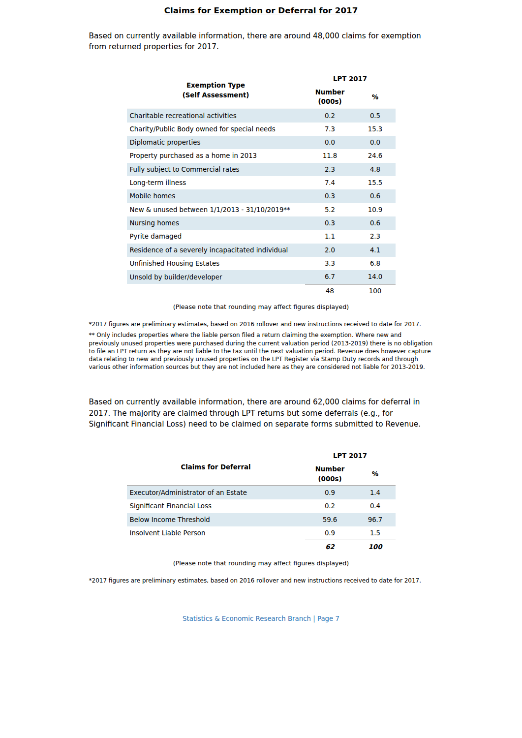Claims for Exemption or Deferral for 2017
Based on currently available information, there are around 48,000 claims for exemption from returned properties for 2017.
| Exemption Type (Self Assessment) | LPT 2017 |
| --- | --- |
| Number (000s) | % |
| Charitable recreational activities | 0.2 | 0.5 |
| Charity/Public Body owned for special needs | 7.3 | 15.3 |
| Diplomatic properties | 0.0 | 0.0 |
| Property purchased as a home in 2013 | 11.8 | 24.6 |
| Fully subject to Commercial rates | 2.3 | 4.8 |
| Long-term illness | 7.4 | 15.5 |
| Mobile homes | 0.3 | 0.6 |
| New & unused between 1/1/2013 - 31/10/2019** | 5.2 | 10.9 |
| Nursing homes | 0.3 | 0.6 |
| Pyrite damaged | 1.1 | 2.3 |
| Residence of a severely incapacitated individual | 2.0 | 4.1 |
| Unfinished Housing Estates | 3.3 | 6.8 |
| Unsold by builder/developer | 6.7 | 14.0 |
| | 48 | 100 |
(Please note that rounding may affect figures displayed)
*2017 figures are preliminary estimates, based on 2016 rollover and new instructions received to date for 2017.
** Only includes properties where the liable person filed a return claiming the exemption. Where new and previously unused properties were purchased during the current valuation period (2013-2019) there is no obligation to file an LPT return as they are not liable to the tax until the next valuation period. Revenue does however capture data relating to new and previously unused properties on the LPT Register via Stamp Duty records and through various other information sources but they are not included here as they are considered not liable for 2013-2019.
Based on currently available information, there are around 62,000 claims for deferral in 2017. The majority are claimed through LPT returns but some deferrals (e.g., for Significant Financial Loss) need to be claimed on separate forms submitted to Revenue.
| Claims for Deferral | LPT 2017 |
| --- | --- |
| Number (000s) | % |
| Executor/Administrator of an Estate | 0.9 | 1.4 |
| Significant Financial Loss | 0.2 | 0.4 |
| Below Income Threshold | 59.6 | 96.7 |
| Insolvent Liable Person | 0.9 | 1.5 |
| | 62 | 100 |
(Please note that rounding may affect figures displayed)
*2017 figures are preliminary estimates, based on 2016 rollover and new instructions received to date for 2017.
Statistics & Economic Research Branch | Page 7